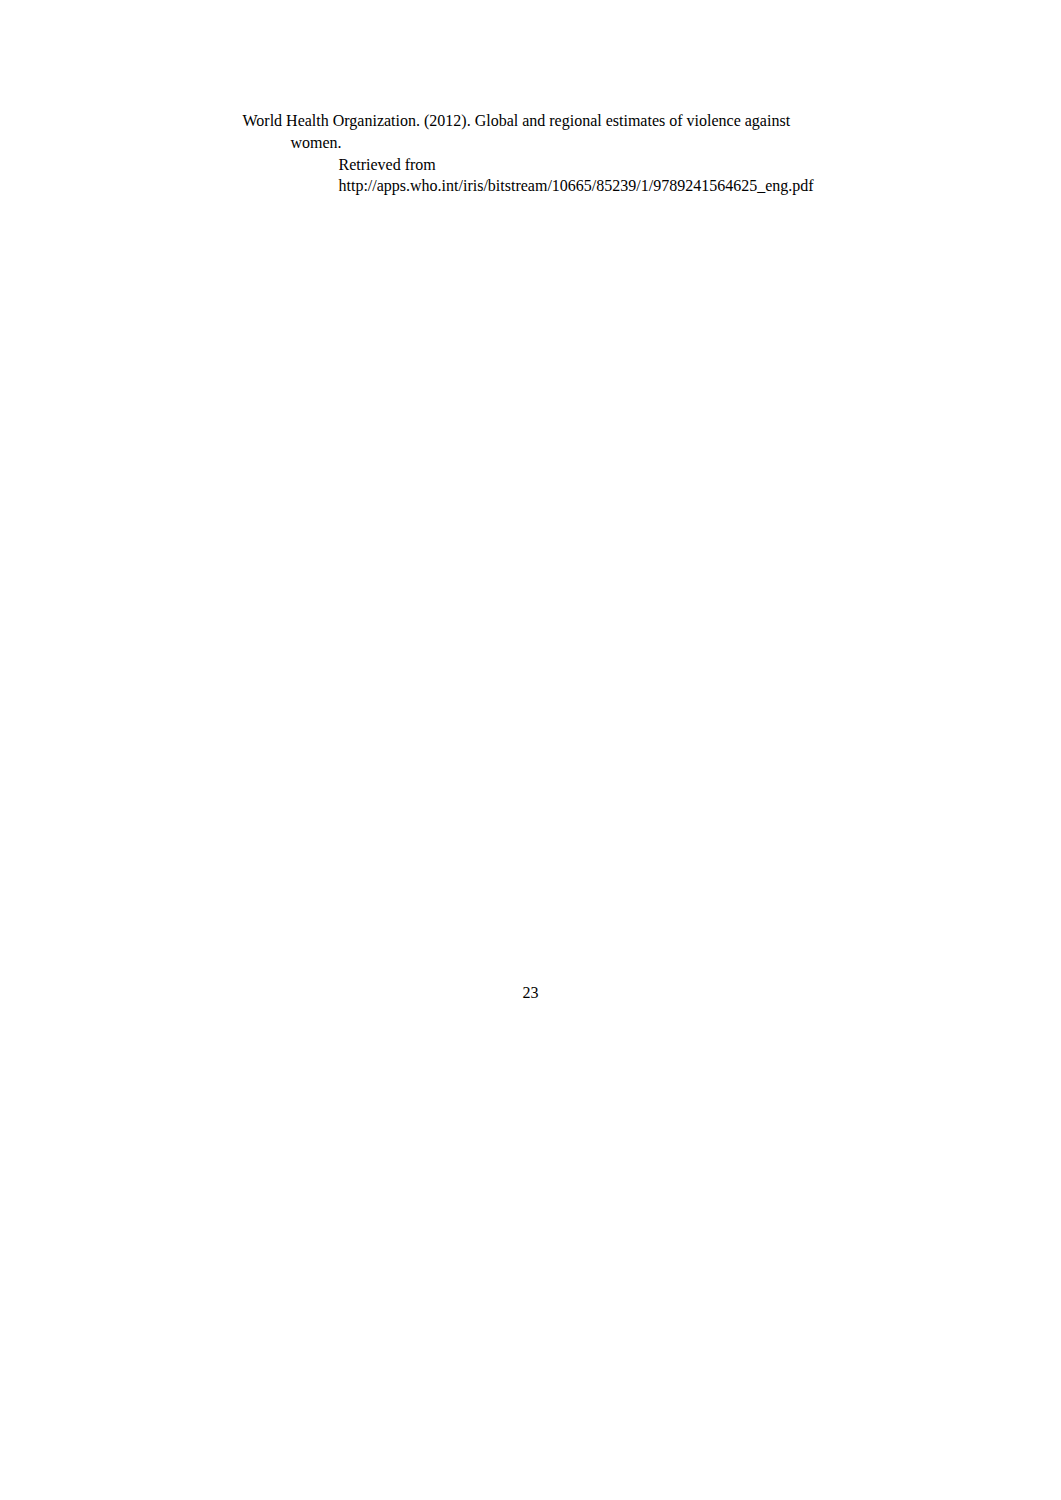World Health Organization. (2012). Global and regional estimates of violence against women. Retrieved from http://apps.who.int/iris/bitstream/10665/85239/1/9789241564625_eng.pdf
23